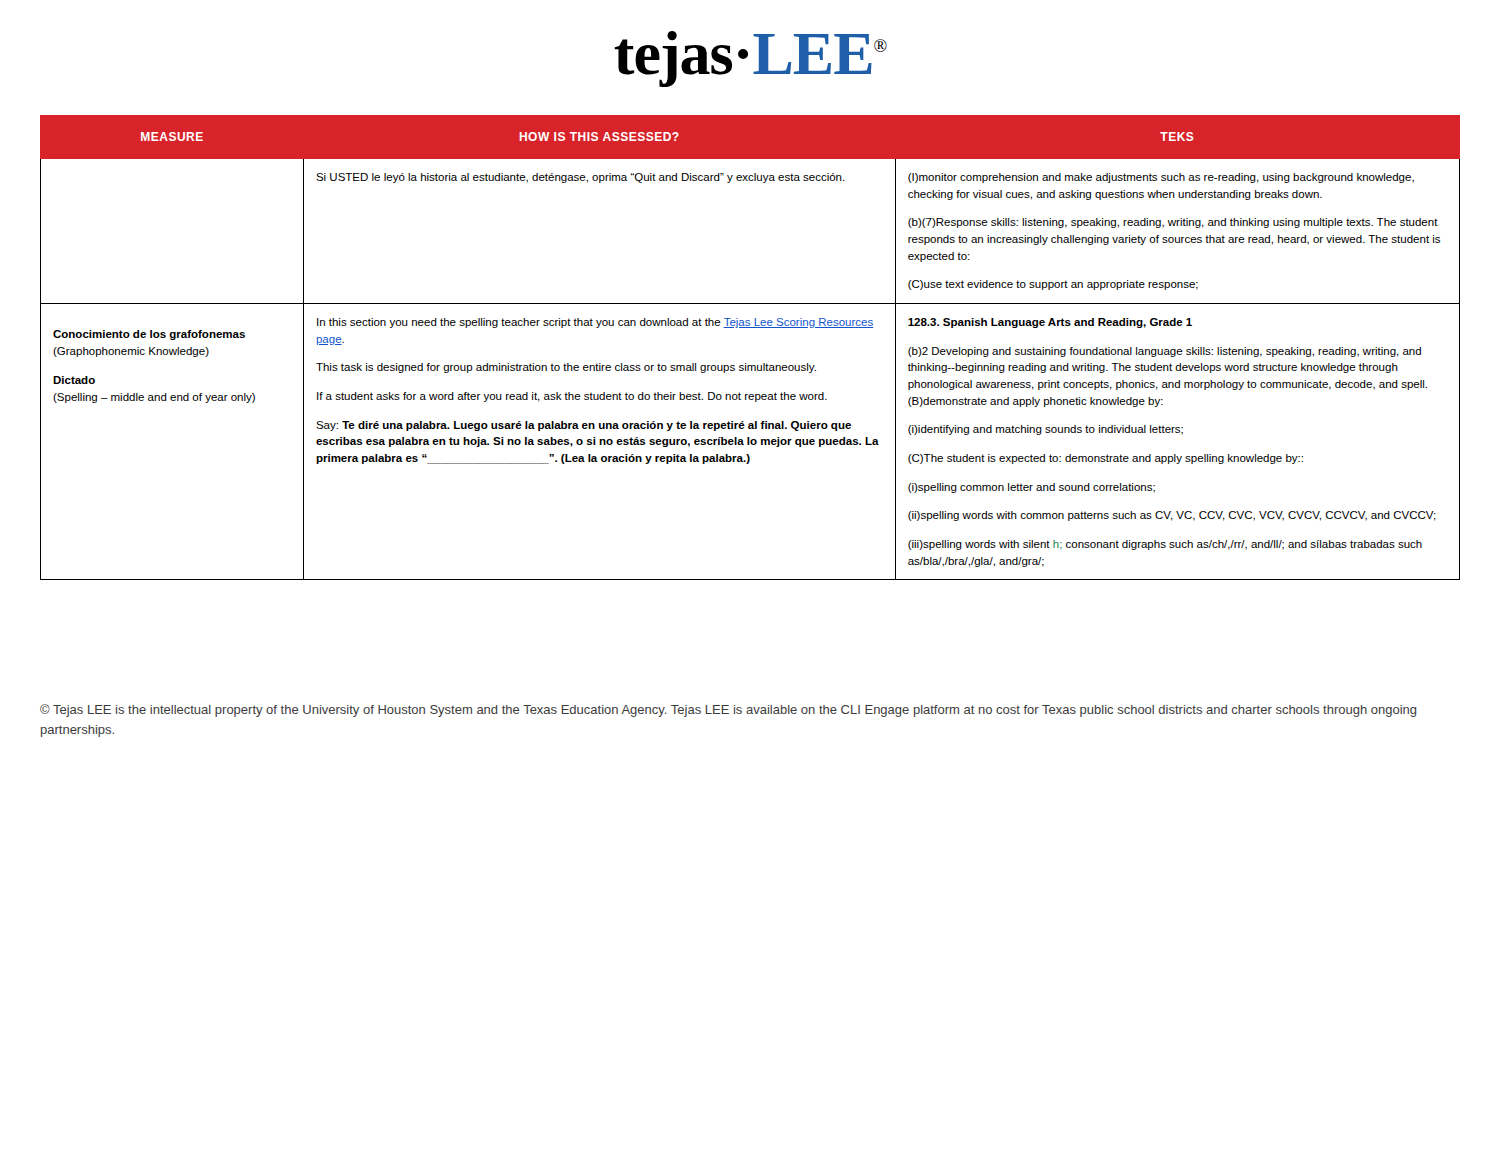tejas·LEE®
| MEASURE | HOW IS THIS ASSESSED? | TEKS |
| --- | --- | --- |
| | Si USTED le leyó la historia al estudiante, deténgase, oprima “Quit and Discard” y excluya esta sección. | (I)monitor comprehension and make adjustments such as re-reading, using background knowledge, checking for visual cues, and asking questions when understanding breaks down. (b)(7)Response skills: listening, speaking, reading, writing, and thinking using multiple texts. The student responds to an increasingly challenging variety of sources that are read, heard, or viewed. The student is expected to: (C)use text evidence to support an appropriate response; |
| Conocimiento de los grafofonemas (Graphophonemic Knowledge) Dictado (Spelling – middle and end of year only) | In this section you need the spelling teacher script that you can download at the Tejas Lee Scoring Resources page . This task is designed for group administration to the entire class or to small groups simultaneously. If a student asks for a word after you read it, ask the student to do their best. Do not repeat the word. Say: Te diré una palabra. Luego usaré la palabra en una oración y te la repetiré al final. Quiero que escribas esa palabra en tu hoja. Si no la sabes, o si no estás seguro, escríbela lo mejor que puedas. La primera palabra es “___________________”. (Lea la oración y repita la palabra.) | 128.3. Spanish Language Arts and Reading, Grade 1 (b)2 Developing and sustaining foundational language skills: listening, speaking, reading, writing, and thinking--beginning reading and writing. The student develops word structure knowledge through phonological awareness, print concepts, phonics, and morphology to communicate, decode, and spell. (B)demonstrate and apply phonetic knowledge by: (i)identifying and matching sounds to individual letters; (C)The student is expected to: demonstrate and apply spelling knowledge by:: (i)spelling common letter and sound correlations; (ii)spelling words with common patterns such as CV, VC, CCV, CVC, VCV, CVCV, CCVCV, and CVCCV; (iii)spelling words with silent h; consonant digraphs such as/ch/,/rr/, and/ll/; and sílabas trabadas such as/bla/,/bra/,/gla/, and/gra/; |
© Tejas LEE is the intellectual property of the University of Houston System and the Texas Education Agency. Tejas LEE is available on the CLI Engage platform at no cost for Texas public school districts and charter schools through ongoing partnerships.